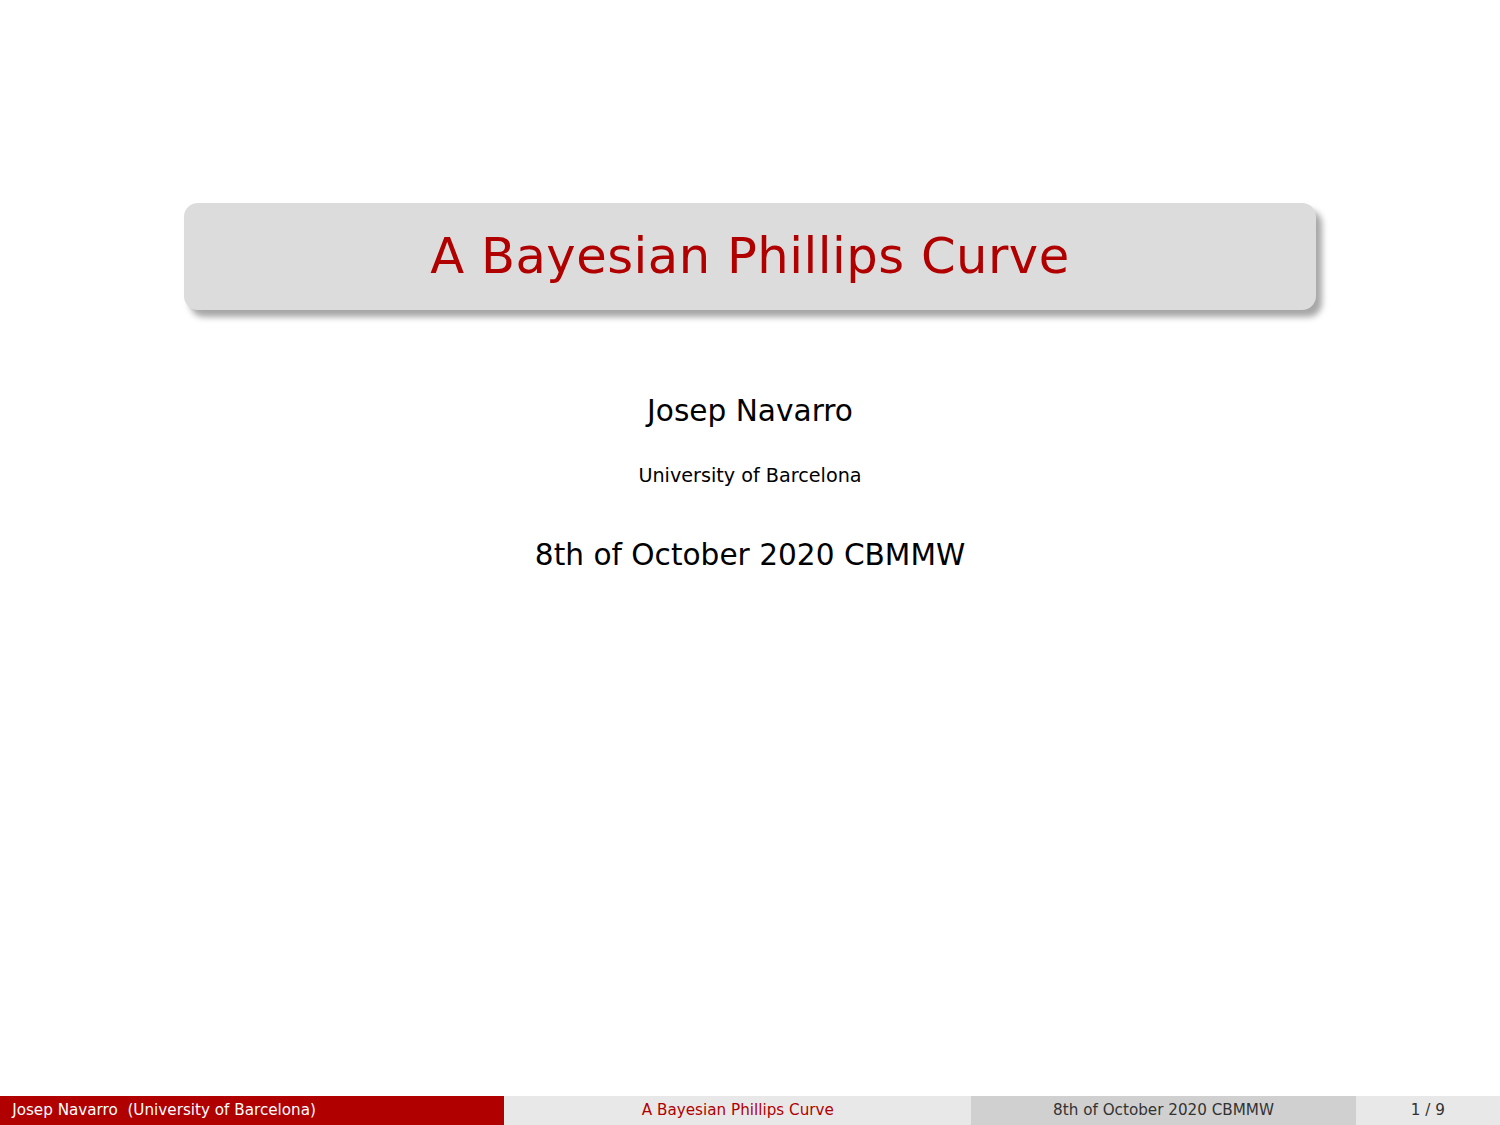A Bayesian Phillips Curve
Josep Navarro
University of Barcelona
8th of October 2020 CBMMW
Josep Navarro (University of Barcelona)
A Bayesian Phillips Curve
8th of October 2020 CBMMW
1 / 9